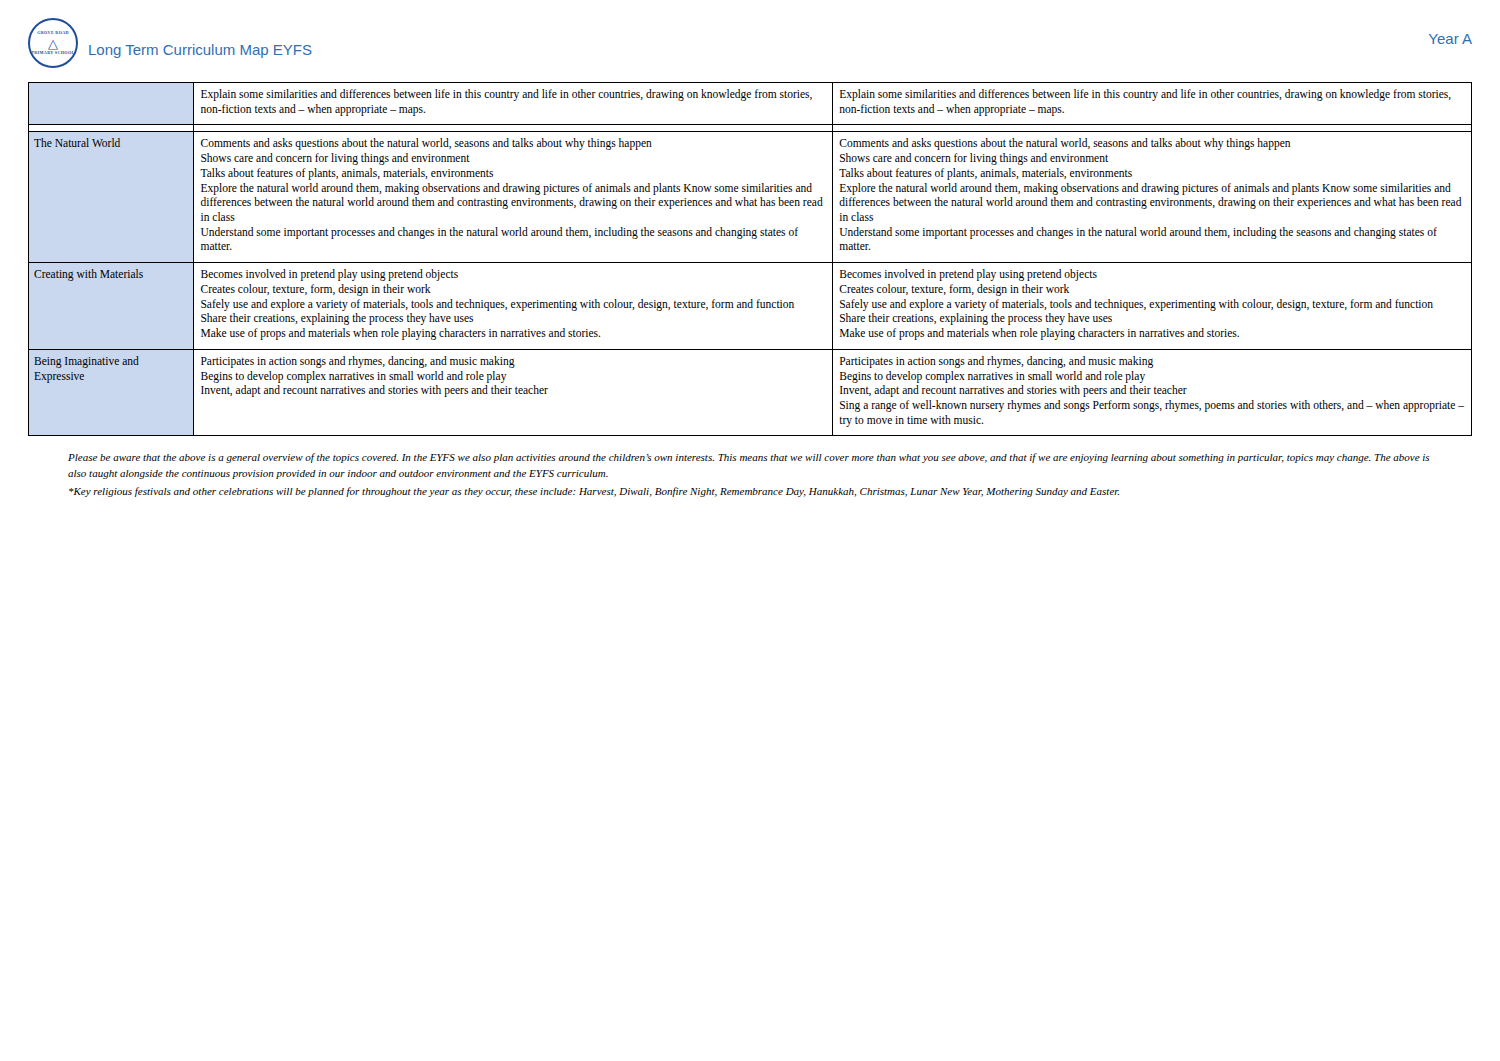GROVE ROAD
△
PRIMARY SCHOOL
Long Term Curriculum Map EYFS
Year A
| | Explain some similarities and differences between life in this country and life in other countries, drawing on knowledge from stories, non-fiction texts and – when appropriate – maps. | Explain some similarities and differences between life in this country and life in other countries, drawing on knowledge from stories, non-fiction texts and – when appropriate – maps. |
| The Natural World | Comments and asks questions about the natural world, seasons and talks about why things happen Shows care and concern for living things and environment Talks about features of plants, animals, materials, environments Explore the natural world around them, making observations and drawing pictures of animals and plants Know some similarities and differences between the natural world around them and contrasting environments, drawing on their experiences and what has been read in class Understand some important processes and changes in the natural world around them, including the seasons and changing states of matter. | Comments and asks questions about the natural world, seasons and talks about why things happen Shows care and concern for living things and environment Talks about features of plants, animals, materials, environments Explore the natural world around them, making observations and drawing pictures of animals and plants Know some similarities and differences between the natural world around them and contrasting environments, drawing on their experiences and what has been read in class Understand some important processes and changes in the natural world around them, including the seasons and changing states of matter. |
| Creating with Materials | Becomes involved in pretend play using pretend objects Creates colour, texture, form, design in their work Safely use and explore a variety of materials, tools and techniques, experimenting with colour, design, texture, form and function Share their creations, explaining the process they have uses Make use of props and materials when role playing characters in narratives and stories. | Becomes involved in pretend play using pretend objects Creates colour, texture, form, design in their work Safely use and explore a variety of materials, tools and techniques, experimenting with colour, design, texture, form and function Share their creations, explaining the process they have uses Make use of props and materials when role playing characters in narratives and stories. |
| Being Imaginative and Expressive | Participates in action songs and rhymes, dancing, and music making Begins to develop complex narratives in small world and role play Invent, adapt and recount narratives and stories with peers and their teacher | Participates in action songs and rhymes, dancing, and music making Begins to develop complex narratives in small world and role play Invent, adapt and recount narratives and stories with peers and their teacher Sing a range of well-known nursery rhymes and songs Perform songs, rhymes, poems and stories with others, and – when appropriate – try to move in time with music. |
Please be aware that the above is a general overview of the topics covered. In the EYFS we also plan activities around the children’s own interests. This means that we will cover more than what you see above, and that if we are enjoying learning about something in particular, topics may change. The above is also taught alongside the continuous provision provided in our indoor and outdoor environment and the EYFS curriculum.
*Key religious festivals and other celebrations will be planned for throughout the year as they occur, these include: Harvest, Diwali, Bonfire Night, Remembrance Day, Hanukkah, Christmas, Lunar New Year, Mothering Sunday and Easter.